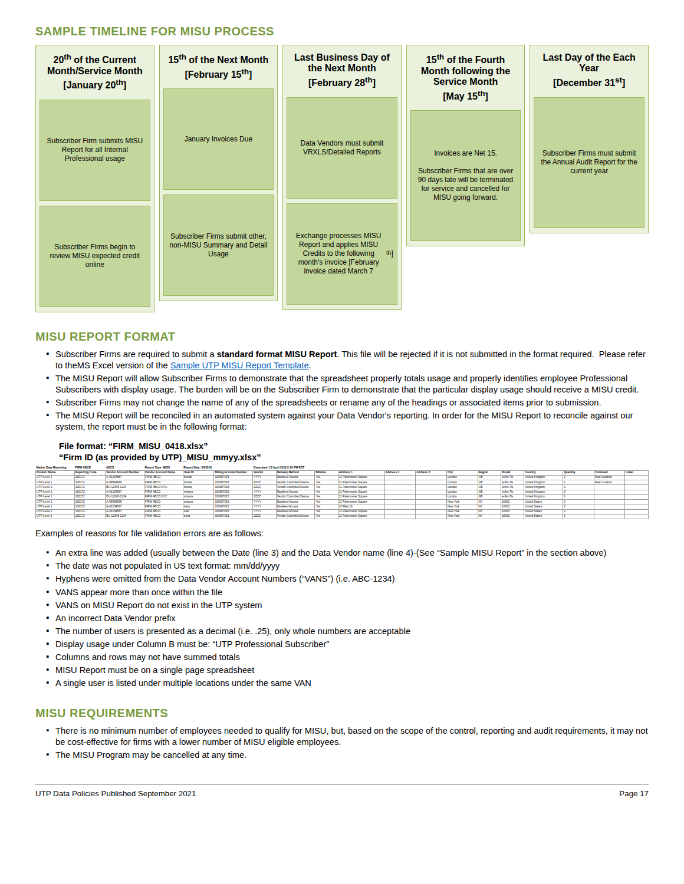SAMPLE TIMELINE FOR MISU PROCESS
20th of the Current Month/Service Month[January 20th]
Subscriber Firm submits MISU Report for all Internal Professional usage
Subscriber Firms begin to review MISU expected credit online
15th of the Next Month[February 15th]
January Invoices Due
Subscriber Firms submit other, non-MISU Summary and Detail Usage
Last Business Day of the Next Month[February 28th]
Data Vendors must submit VRXLS/Detailed Reports
Exchange processes MISU Report and applies MISU Credits to the following month's invoice [February invoice dated March 7th]
15th of the Fourth Month following the Service Month[May 15th]
Invoices are Net 15.
Subscriber Firms that are over 90 days late will be terminated for service and cancelled for MISU going forward.
Last Day of the Each Year[December 31st]
Subscriber Firms must submit the Annual Audit Report for the current year
MISU REPORT FORMAT
Subscriber Firms are required to submit a standard format MISU Report. This file will be rejected if it is not submitted in the format required. Please refer to theMS Excel version of the Sample UTP MISU Report Template.
The MISU Report will allow Subscriber Firms to demonstrate that the spreadsheet properly totals usage and properly identifies employee Professional Subscribers with display usage. The burden will be on the Subscriber Firm to demonstrate that the particular display usage should receive a MISU credit.
Subscriber Firms may not change the name of any of the spreadsheets or rename any of the headings or associated items prior to submission.
The MISU Report will be reconciled in an automated system against your Data Vendor's reporting. In order for the MISU Report to reconcile against our system, the report must be in the following format:
File format: “FIRM_MISU_0418.xlsx”
“Firm ID (as provided by UTP)_MISU_mmyy.xlsx”
| Market Data Reporting | FIRM ABCD | ABCD | Report Type: MISU | Report Date: 04/2018 | Generated: 13 April 2018 2:30 PM EDT | |
| Product Name | Reporting Code | Vendor Account Number | Vendor Account Name | User ID | Billing Account Number | Vendor | Delivery Method | Billable | Address 1 | Address 2 | Address 3 | City | Region | Postal | Country | Quantity | Comment | Label |
| UTP Level 1 | 100172 | A-01234567 | FIRM ABCD | dsvals | 100087023 | YYYY | Datafeed Access | Yes | 11 Paternoster Square | | | London | GB | ec4m 7ls | United Kingdom | 2 | New Location | |
| UTP Level 1 | 100172 | A-99999999 | FIRM ABCD | dsvals | 100087023 | ZZZZ | Vendor Controlled Device | Yes | 11 Paternoster Square | | | London | GB | ec4m 7ls | United Kingdom | 1 | New Location | |
| UTP Level 1 | 100172 | BU-12345-1234 | FIRM ABCD NYC | dsvals | 100087023 | ZZZZ | Vendor Controlled Device | Yes | 11 Paternoster Square | | | London | GB | ec4m 7ls | United Kingdom | 1 | | |
| UTP Level 1 | 100172 | A-01234567 | FIRM ABCD | strauss | 100087023 | YYYY | Datafeed Access | Yes | 11 Paternoster Square | | | London | GB | ec4m 7ls | United Kingdom | 2 | | |
| UTP Level 1 | 100172 | BU-12345-1234 | FIRM ABCD NYC | strauss | 100087023 | ZZZZ | Vendor Controlled Device | Yes | 11 Paternoster Square | | | London | GB | ec4m 7ls | United Kingdom | 1 | | |
| UTP Level 1 | 100172 | A-99999999 | FIRM ABCD | strauss | 100087023 | YYYY | Datafeed Access | Yes | 11 Paternoster Square | | | New York | NY | 10003 | United States | 2 | | |
| UTP Level 1 | 100172 | A-01234567 | FIRM ABCD | bass | 100087023 | YYYY | Datafeed Access | Yes | 10 Main St | | | New York | NY | 10003 | United States | 2 | | |
| UTP Level 1 | 100172 | A-01234567 | FIRM ABCD | cast | 100087023 | YYYY | Datafeed Access | Yes | 11 Paternoster Square | | | New York | NY | 10003 | United States | 2 | | |
| UTP Level 1 | 100172 | BU-12345-1234 | FIRM ABCD | sund | 100087023 | ZZZZ | Vendor Controlled Device | Yes | 11 Paternoster Square | | | New York | NY | 10003 | United States | 1 | | |
Examples of reasons for file validation errors are as follows:
An extra line was added (usually between the Date (line 3) and the Data Vendor name (line 4)-(See “Sample MISU Report” in the section above)
The date was not populated in US text format: mm/dd/yyyy
Hyphens were omitted from the Data Vendor Account Numbers (“VANS”) (i.e. ABC-1234)
VANS appear more than once within the file
VANS on MISU Report do not exist in the UTP system
An incorrect Data Vendor prefix
The number of users is presented as a decimal (i.e. .25), only whole numbers are acceptable
Display usage under Column B must be: “UTP Professional Subscriber”
Columns and rows may not have summed totals
MISU Report must be on a single page spreadsheet
A single user is listed under multiple locations under the same VAN
MISU REQUIREMENTS
There is no minimum number of employees needed to qualify for MISU, but, based on the scope of the control, reporting and audit requirements, it may not be cost-effective for firms with a lower number of MISU eligible employees.
The MISU Program may be cancelled at any time.
UTP Data Policies Published September 2021 Page 17